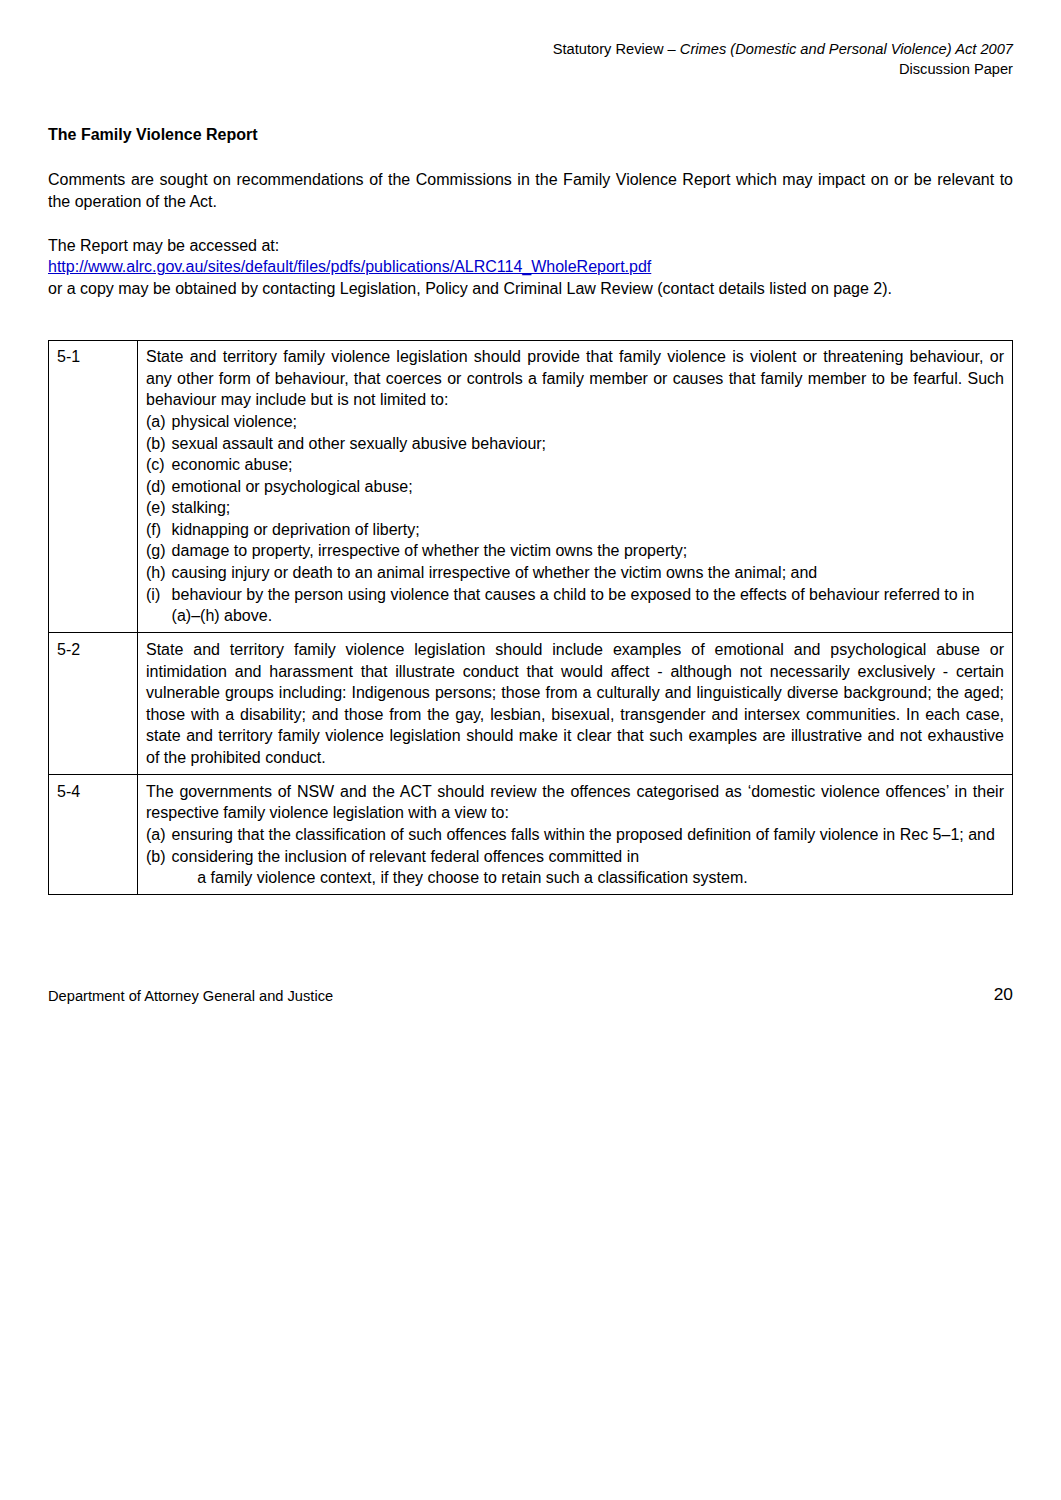Statutory Review – Crimes (Domestic and Personal Violence) Act 2007 Discussion Paper
The Family Violence Report
Comments are sought on recommendations of the Commissions in the Family Violence Report which may impact on or be relevant to the operation of the Act.
The Report may be accessed at:
http://www.alrc.gov.au/sites/default/files/pdfs/publications/ALRC114_WholeReport.pdf
or a copy may be obtained by contacting Legislation, Policy and Criminal Law Review (contact details listed on page 2).
| 5-1 | State and territory family violence legislation should provide that family violence is violent or threatening behaviour, or any other form of behaviour, that coerces or controls a family member or causes that family member to be fearful. Such behaviour may include but is not limited to: (a) physical violence; (b) sexual assault and other sexually abusive behaviour; (c) economic abuse; (d) emotional or psychological abuse; (e) stalking; (f) kidnapping or deprivation of liberty; (g) damage to property, irrespective of whether the victim owns the property; (h) causing injury or death to an animal irrespective of whether the victim owns the animal; and (i) behaviour by the person using violence that causes a child to be exposed to the effects of behaviour referred to in (a)–(h) above. |
| 5-2 | State and territory family violence legislation should include examples of emotional and psychological abuse or intimidation and harassment that illustrate conduct that would affect - although not necessarily exclusively - certain vulnerable groups including: Indigenous persons; those from a culturally and linguistically diverse background; the aged; those with a disability; and those from the gay, lesbian, bisexual, transgender and intersex communities. In each case, state and territory family violence legislation should make it clear that such examples are illustrative and not exhaustive of the prohibited conduct. |
| 5-4 | The governments of NSW and the ACT should review the offences categorised as ‘domestic violence offences’ in their respective family violence legislation with a view to: (a) ensuring that the classification of such offences falls within the proposed definition of family violence in Rec 5–1; and (b) considering the inclusion of relevant federal offences committed in a family violence context, if they choose to retain such a classification system. |
Department of Attorney General and Justice 20